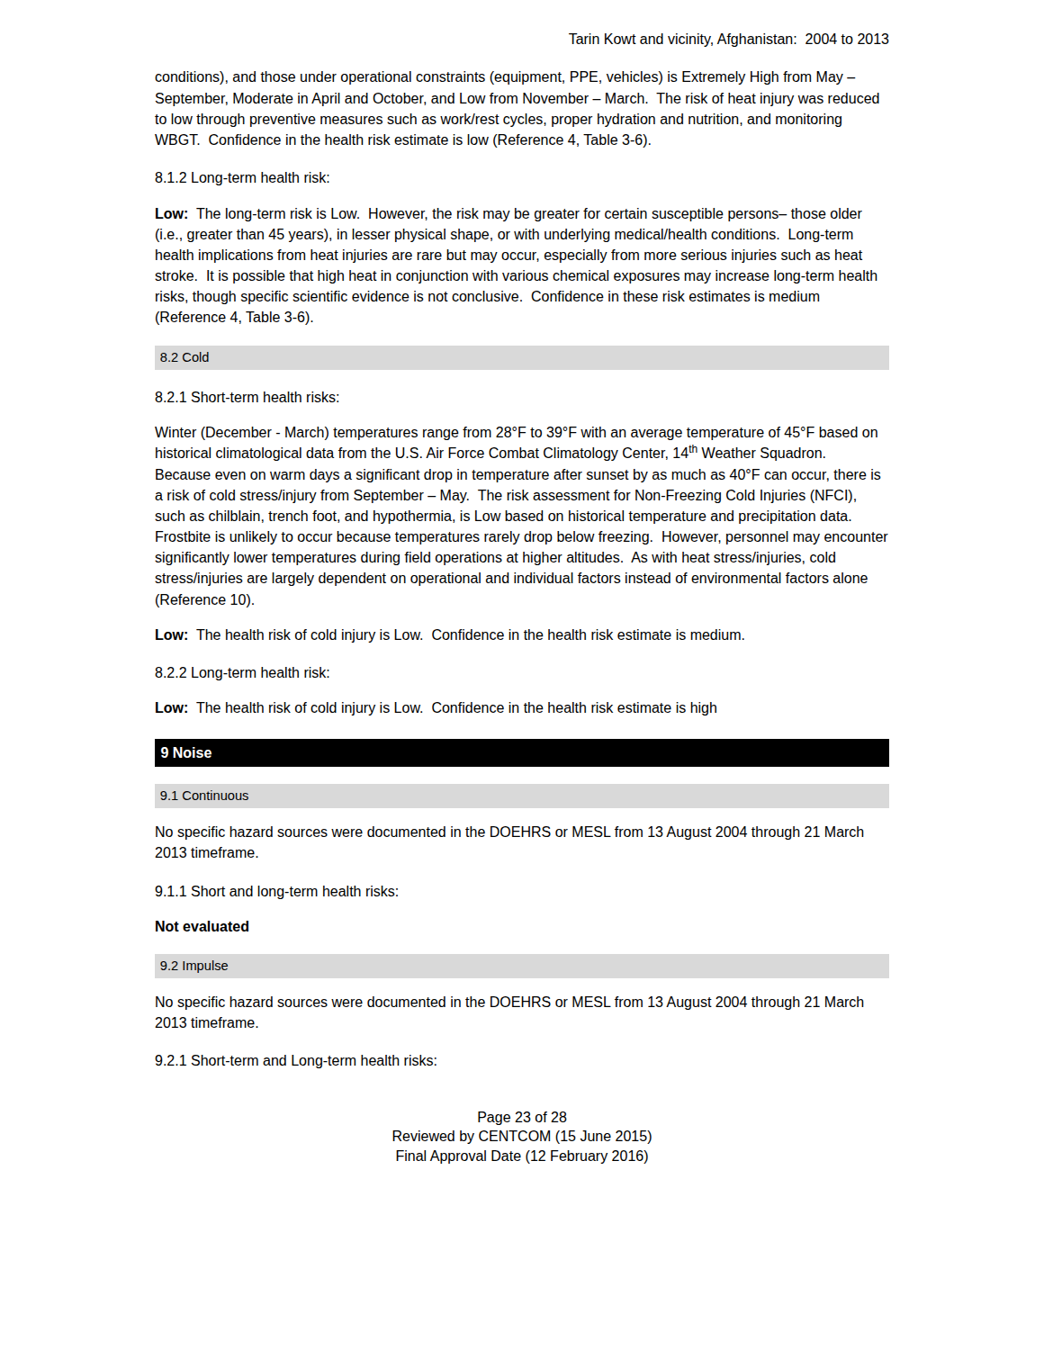Tarin Kowt and vicinity, Afghanistan: 2004 to 2013
conditions), and those under operational constraints (equipment, PPE, vehicles) is Extremely High from May – September, Moderate in April and October, and Low from November – March. The risk of heat injury was reduced to low through preventive measures such as work/rest cycles, proper hydration and nutrition, and monitoring WBGT. Confidence in the health risk estimate is low (Reference 4, Table 3-6).
8.1.2 Long-term health risk:
Low: The long-term risk is Low. However, the risk may be greater for certain susceptible persons– those older (i.e., greater than 45 years), in lesser physical shape, or with underlying medical/health conditions. Long-term health implications from heat injuries are rare but may occur, especially from more serious injuries such as heat stroke. It is possible that high heat in conjunction with various chemical exposures may increase long-term health risks, though specific scientific evidence is not conclusive. Confidence in these risk estimates is medium (Reference 4, Table 3-6).
8.2 Cold
8.2.1 Short-term health risks:
Winter (December - March) temperatures range from 28°F to 39°F with an average temperature of 45°F based on historical climatological data from the U.S. Air Force Combat Climatology Center, 14th Weather Squadron. Because even on warm days a significant drop in temperature after sunset by as much as 40°F can occur, there is a risk of cold stress/injury from September – May. The risk assessment for Non-Freezing Cold Injuries (NFCI), such as chilblain, trench foot, and hypothermia, is Low based on historical temperature and precipitation data. Frostbite is unlikely to occur because temperatures rarely drop below freezing. However, personnel may encounter significantly lower temperatures during field operations at higher altitudes. As with heat stress/injuries, cold stress/injuries are largely dependent on operational and individual factors instead of environmental factors alone (Reference 10).
Low: The health risk of cold injury is Low. Confidence in the health risk estimate is medium.
8.2.2 Long-term health risk:
Low: The health risk of cold injury is Low. Confidence in the health risk estimate is high
9 Noise
9.1 Continuous
No specific hazard sources were documented in the DOEHRS or MESL from 13 August 2004 through 21 March 2013 timeframe.
9.1.1 Short and long-term health risks:
Not evaluated
9.2 Impulse
No specific hazard sources were documented in the DOEHRS or MESL from 13 August 2004 through 21 March 2013 timeframe.
9.2.1 Short-term and Long-term health risks:
Page 23 of 28
Reviewed by CENTCOM (15 June 2015)
Final Approval Date (12 February 2016)